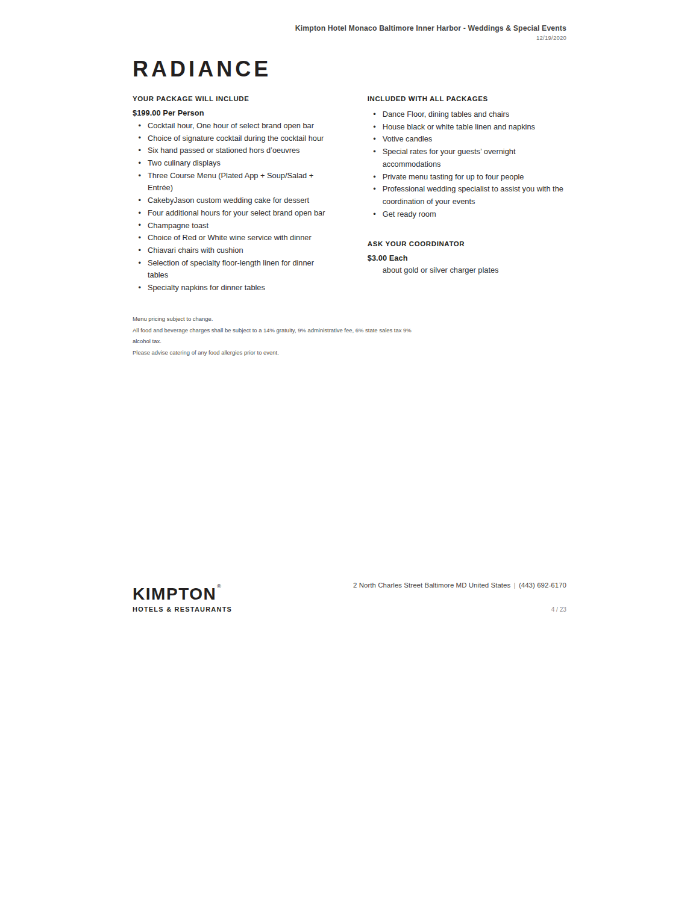Kimpton Hotel Monaco Baltimore Inner Harbor - Weddings & Special Events
12/19/2020
RADIANCE
Your package will include
$199.00 Per Person
Cocktail hour, One hour of select brand open bar
Choice of signature cocktail during the cocktail hour
Six hand passed or stationed hors d’oeuvres
Two culinary displays
Three Course Menu (Plated App + Soup/Salad + Entrée)
CakebyJason custom wedding cake for dessert
Four additional hours for your select brand open bar
Champagne toast
Choice of Red or White wine service with dinner
Chiavari chairs with cushion
Selection of specialty floor-length linen for dinner tables
Specialty napkins for dinner tables
Included with all packages
Dance Floor, dining tables and chairs
House black or white table linen and napkins
Votive candles
Special rates for your guests’ overnight accommodations
Private menu tasting for up to four people
Professional wedding specialist to assist you with the coordination of your events
Get ready room
Ask your coordinator
$3.00 Each
about gold or silver charger plates
Menu pricing subject to change.
All food and beverage charges shall be subject to a 14% gratuity, 9% administrative fee, 6% state sales tax 9% alcohol tax.
Please advise catering of any food allergies prior to event.
KIMPTON®
HOTELS & RESTAURANTS
2 North Charles Street Baltimore MD United States|(443) 692-6170
4 / 23